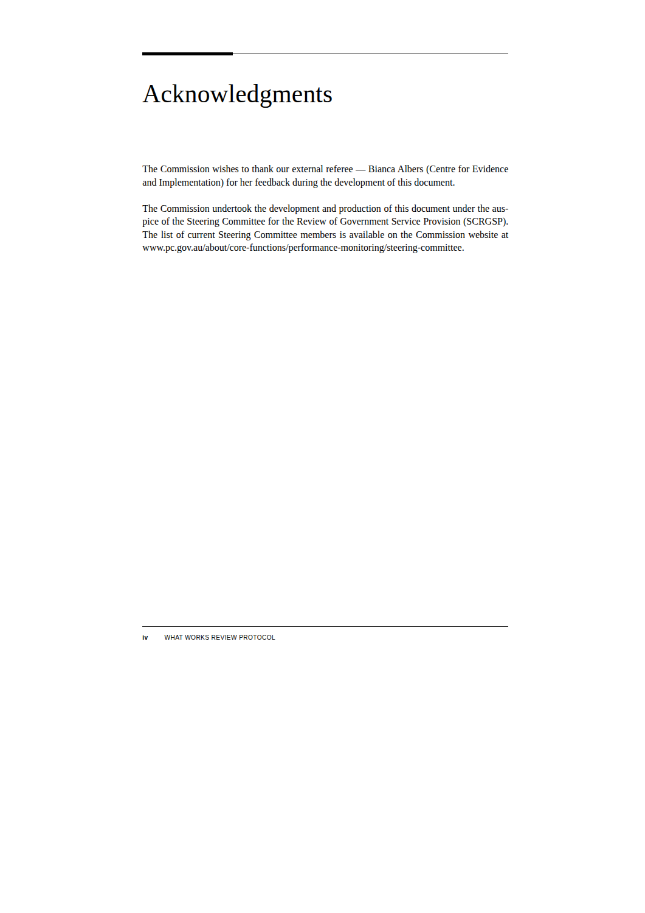Acknowledgments
The Commission wishes to thank our external referee — Bianca Albers (Centre for Evidence and Implementation) for her feedback during the development of this document.
The Commission undertook the development and production of this document under the auspice of the Steering Committee for the Review of Government Service Provision (SCRGSP). The list of current Steering Committee members is available on the Commission website at www.pc.gov.au/about/core-functions/performance-monitoring/steering-committee.
iv WHAT WORKS REVIEW PROTOCOL